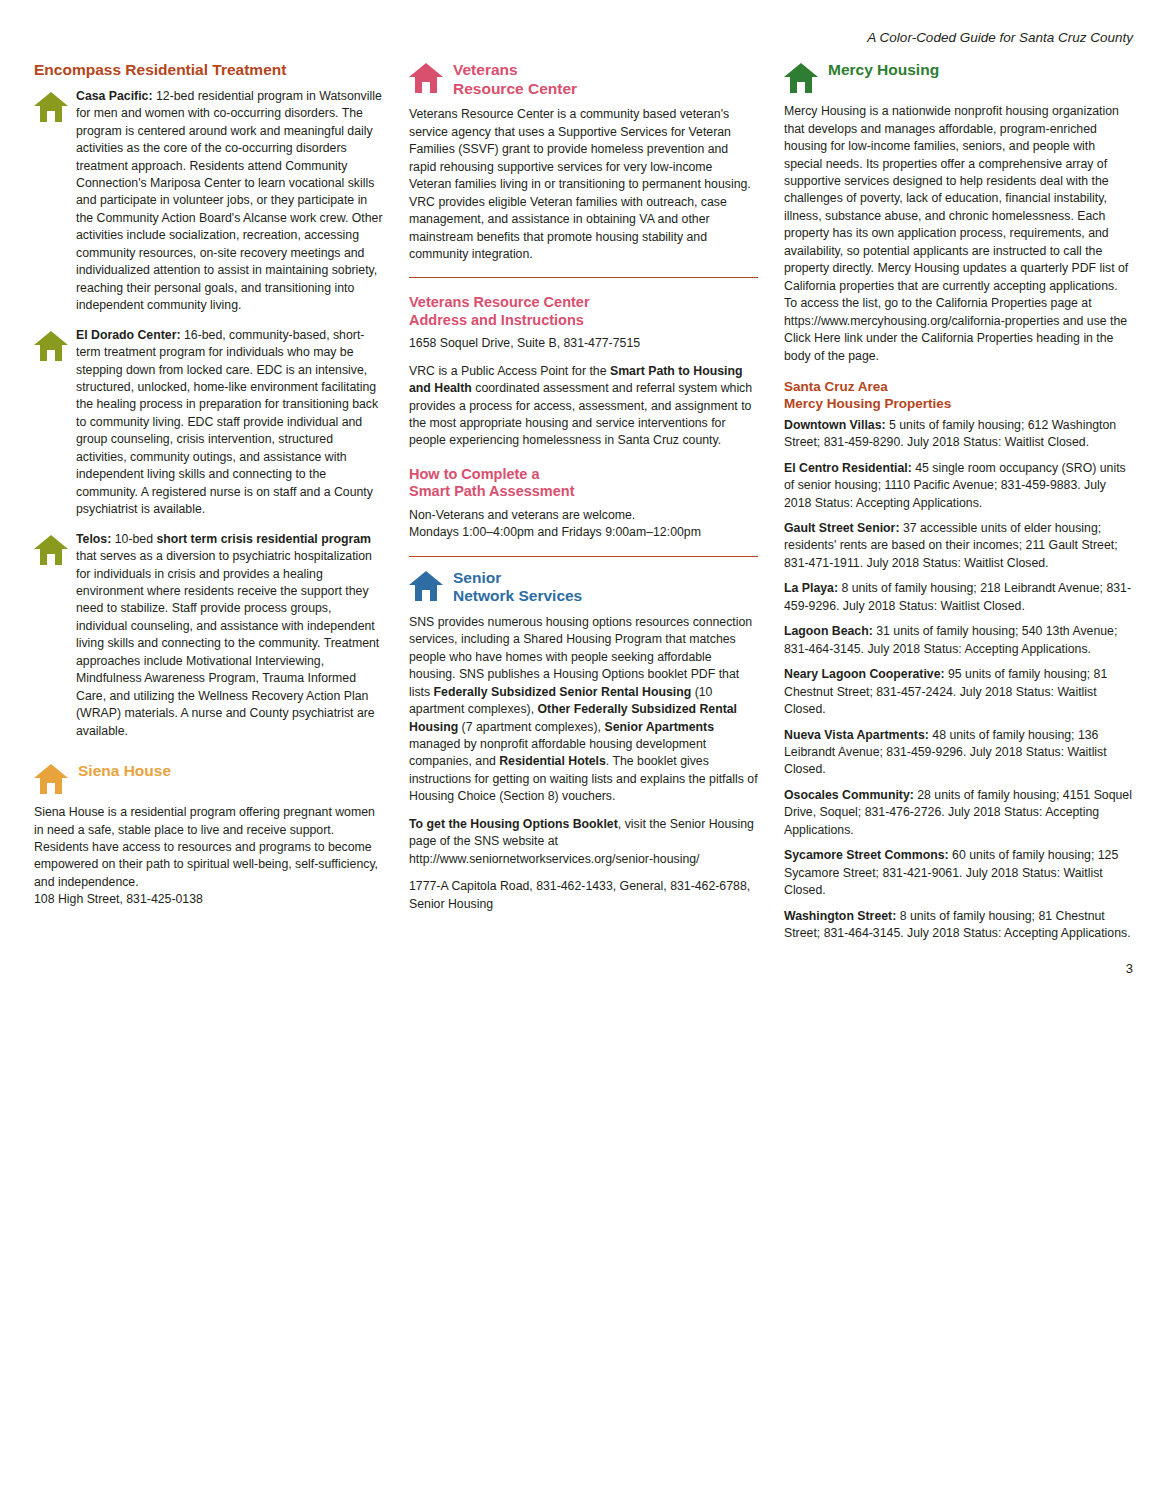A Color-Coded Guide for Santa Cruz County
Encompass Residential Treatment
Casa Pacific: 12-bed residential program in Watsonville for men and women with co-occurring disorders. The program is centered around work and meaningful daily activities as the core of the co-occurring disorders treatment approach. Residents attend Community Connection's Mariposa Center to learn vocational skills and participate in volunteer jobs, or they participate in the Community Action Board's Alcanse work crew. Other activities include socialization, recreation, accessing community resources, on-site recovery meetings and individualized attention to assist in maintaining sobriety, reaching their personal goals, and transitioning into independent community living.
El Dorado Center: 16-bed, community-based, short-term treatment program for individuals who may be stepping down from locked care. EDC is an intensive, structured, unlocked, home-like environment facilitating the healing process in preparation for transitioning back to community living. EDC staff provide individual and group counseling, crisis intervention, structured activities, community outings, and assistance with independent living skills and connecting to the community. A registered nurse is on staff and a County psychiatrist is available.
Telos: 10-bed short term crisis residential program that serves as a diversion to psychiatric hospitalization for individuals in crisis and provides a healing environment where residents receive the support they need to stabilize. Staff provide process groups, individual counseling, and assistance with independent living skills and connecting to the community. Treatment approaches include Motivational Interviewing, Mindfulness Awareness Program, Trauma Informed Care, and utilizing the Wellness Recovery Action Plan (WRAP) materials. A nurse and County psychiatrist are available.
Siena House
Siena House is a residential program offering pregnant women in need a safe, stable place to live and receive support. Residents have access to resources and programs to become empowered on their path to spiritual well-being, self-sufficiency, and independence.
108 High Street, 831-425-0138
Veterans
Resource Center
Veterans Resource Center is a community based veteran's service agency that uses a Supportive Services for Veteran Families (SSVF) grant to provide homeless prevention and rapid rehousing supportive services for very low-income Veteran families living in or transitioning to permanent housing. VRC provides eligible Veteran families with outreach, case management, and assistance in obtaining VA and other mainstream benefits that promote housing stability and community integration.
Veterans Resource Center
Address and Instructions
1658 Soquel Drive, Suite B, 831-477-7515
VRC is a Public Access Point for the Smart Path to Housing and Health coordinated assessment and referral system which provides a process for access, assessment, and assignment to the most appropriate housing and service interventions for people experiencing homelessness in Santa Cruz county.
How to Complete a
Smart Path Assessment
Non-Veterans and veterans are welcome.
Mondays 1:00–4:00pm and Fridays 9:00am–12:00pm
Senior
Network Services
SNS provides numerous housing options resources connection services, including a Shared Housing Program that matches people who have homes with people seeking affordable housing. SNS publishes a Housing Options booklet PDF that lists Federally Subsidized Senior Rental Housing (10 apartment complexes), Other Federally Subsidized Rental Housing (7 apartment complexes), Senior Apartments managed by nonprofit affordable housing development companies, and Residential Hotels. The booklet gives instructions for getting on waiting lists and explains the pitfalls of Housing Choice (Section 8) vouchers.
To get the Housing Options Booklet, visit the Senior Housing page of the SNS website at http://www.seniornetworkservices.org/senior-housing/
1777-A Capitola Road, 831-462-1433, General, 831-462-6788, Senior Housing
Mercy Housing
Mercy Housing is a nationwide nonprofit housing organization that develops and manages affordable, program-enriched housing for low-income families, seniors, and people with special needs. Its properties offer a comprehensive array of supportive services designed to help residents deal with the challenges of poverty, lack of education, financial instability, illness, substance abuse, and chronic homelessness. Each property has its own application process, requirements, and availability, so potential applicants are instructed to call the property directly. Mercy Housing updates a quarterly PDF list of California properties that are currently accepting applications. To access the list, go to the California Properties page at https://www.mercyhousing.org/california-properties and use the Click Here link under the California Properties heading in the body of the page.
Santa Cruz Area
Mercy Housing Properties
Downtown Villas: 5 units of family housing; 612 Washington Street; 831-459-8290. July 2018 Status: Waitlist Closed.
El Centro Residential: 45 single room occupancy (SRO) units of senior housing; 1110 Pacific Avenue; 831-459-9883. July 2018 Status: Accepting Applications.
Gault Street Senior: 37 accessible units of elder housing; residents' rents are based on their incomes; 211 Gault Street; 831-471-1911. July 2018 Status: Waitlist Closed.
La Playa: 8 units of family housing; 218 Leibrandt Avenue; 831-459-9296. July 2018 Status: Waitlist Closed.
Lagoon Beach: 31 units of family housing; 540 13th Avenue; 831-464-3145. July 2018 Status: Accepting Applications.
Neary Lagoon Cooperative: 95 units of family housing; 81 Chestnut Street; 831-457-2424. July 2018 Status: Waitlist Closed.
Nueva Vista Apartments: 48 units of family housing; 136 Leibrandt Avenue; 831-459-9296. July 2018 Status: Waitlist Closed.
Osocales Community: 28 units of family housing; 4151 Soquel Drive, Soquel; 831-476-2726. July 2018 Status: Accepting Applications.
Sycamore Street Commons: 60 units of family housing; 125 Sycamore Street; 831-421-9061. July 2018 Status: Waitlist Closed.
Washington Street: 8 units of family housing; 81 Chestnut Street; 831-464-3145. July 2018 Status: Accepting Applications.
3